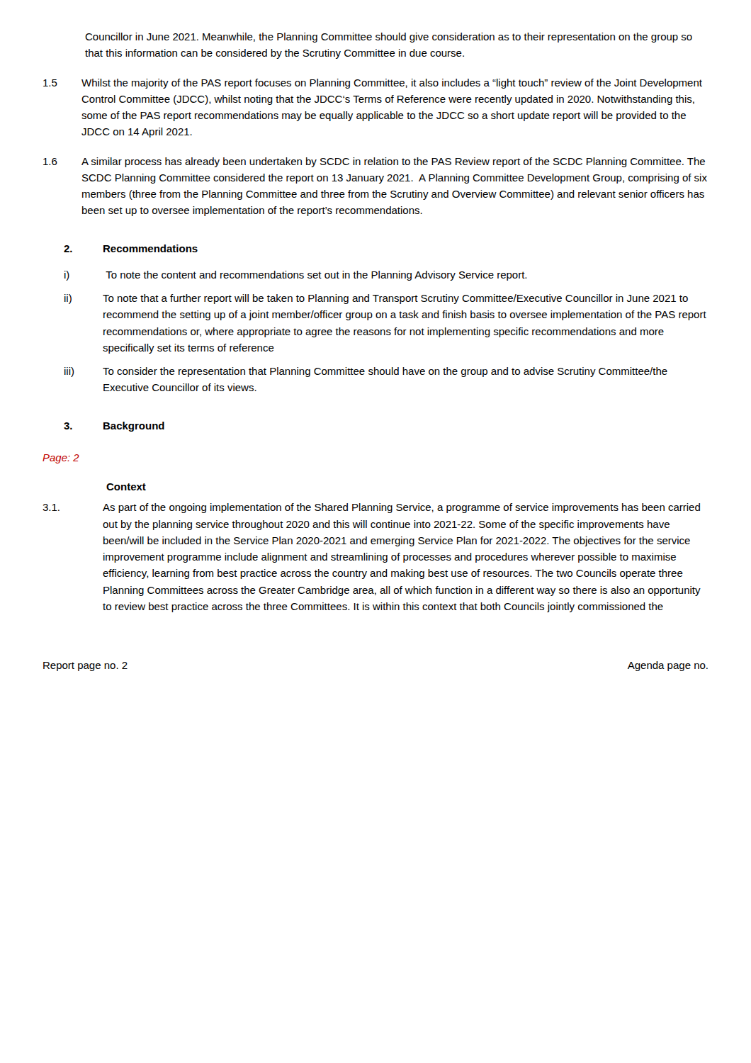Councillor in June 2021. Meanwhile, the Planning Committee should give consideration as to their representation on the group so that this information can be considered by the Scrutiny Committee in due course.
1.5
Whilst the majority of the PAS report focuses on Planning Committee, it also includes a “light touch” review of the Joint Development Control Committee (JDCC), whilst noting that the JDCC‘s Terms of Reference were recently updated in 2020. Notwithstanding this, some of the PAS report recommendations may be equally applicable to the JDCC so a short update report will be provided to the JDCC on 14 April 2021.
1.6
A similar process has already been undertaken by SCDC in relation to the PAS Review report of the SCDC Planning Committee. The SCDC Planning Committee considered the report on 13 January 2021. A Planning Committee Development Group, comprising of six members (three from the Planning Committee and three from the Scrutiny and Overview Committee) and relevant senior officers has been set up to oversee implementation of the report’s recommendations.
2.
Recommendations
i) To note the content and recommendations set out in the Planning Advisory Service report.
ii) To note that a further report will be taken to Planning and Transport Scrutiny Committee/Executive Councillor in June 2021 to recommend the setting up of a joint member/officer group on a task and finish basis to oversee implementation of the PAS report recommendations or, where appropriate to agree the reasons for not implementing specific recommendations and more specifically set its terms of reference
iii) To consider the representation that Planning Committee should have on the group and to advise Scrutiny Committee/the Executive Councillor of its views.
3.
Background
Page: 2
Context
3.1.
As part of the ongoing implementation of the Shared Planning Service, a programme of service improvements has been carried out by the planning service throughout 2020 and this will continue into 2021-22. Some of the specific improvements have been/will be included in the Service Plan 2020-2021 and emerging Service Plan for 2021-2022. The objectives for the service improvement programme include alignment and streamlining of processes and procedures wherever possible to maximise efficiency, learning from best practice across the country and making best use of resources. The two Councils operate three Planning Committees across the Greater Cambridge area, all of which function in a different way so there is also an opportunity to review best practice across the three Committees. It is within this context that both Councils jointly commissioned the
Report page no. 2
Agenda page no.